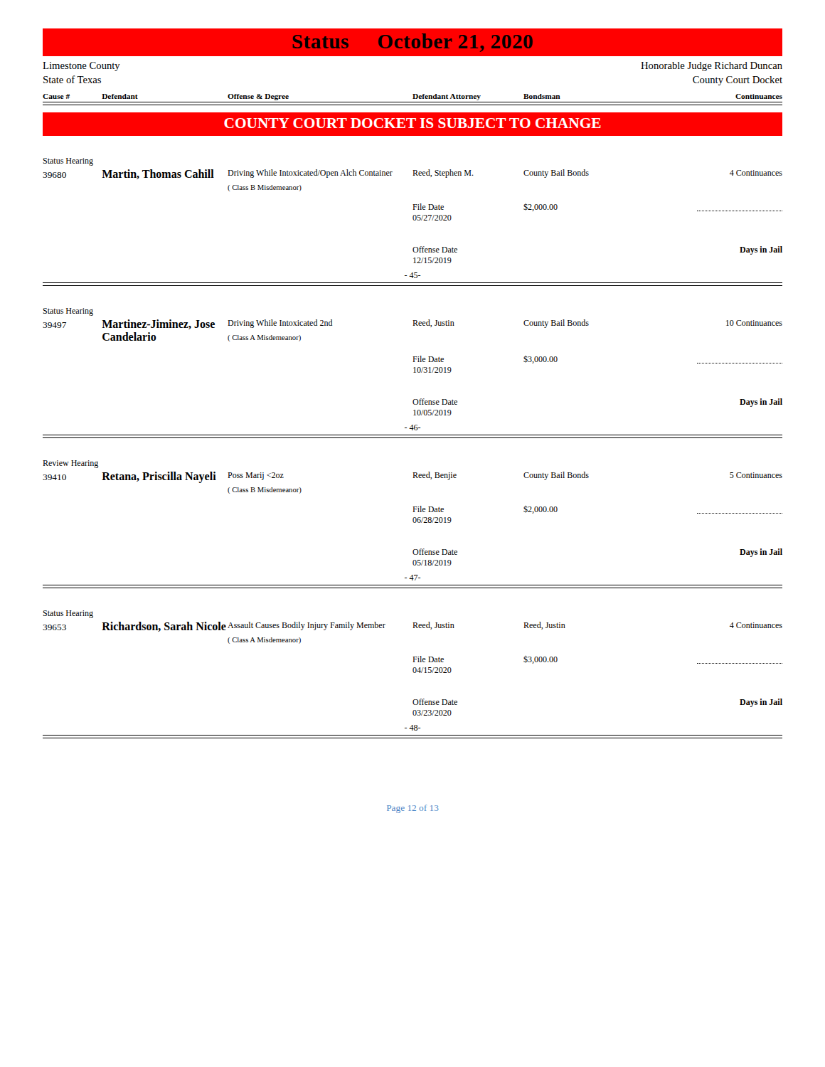Status October 21, 2020
Limestone County
State of Texas
Honorable Judge Richard Duncan
County Court Docket
Cause # Defendant Offense & Degree Defendant Attorney Bondsman Continuances
COUNTY COURT DOCKET IS SUBJECT TO CHANGE
Status Hearing
39680
Martin, Thomas Cahill
Driving While Intoxicated/Open Alch Container
( Class B Misdemeanor)
Reed, Stephen M.
County Bail Bonds
4 Continuances
File Date
05/27/2020
$2,000.00
Offense Date
12/15/2019
Days in Jail
- 45-
Status Hearing
39497
Martinez-Jiminez, Jose Candelario
Driving While Intoxicated 2nd
( Class A Misdemeanor)
Reed, Justin
County Bail Bonds
10 Continuances
File Date
10/31/2019
$3,000.00
Offense Date
10/05/2019
Days in Jail
- 46-
Review Hearing
39410
Retana, Priscilla Nayeli
Poss Marij <2oz
( Class B Misdemeanor)
Reed, Benjie
County Bail Bonds
5 Continuances
File Date
06/28/2019
$2,000.00
Offense Date
05/18/2019
Days in Jail
- 47-
Status Hearing
39653
Richardson, Sarah Nicole
Assault Causes Bodily Injury Family Member
( Class A Misdemeanor)
Reed, Justin
Reed, Justin
4 Continuances
File Date
04/15/2020
$3,000.00
Offense Date
03/23/2020
Days in Jail
- 48-
Page 12 of 13